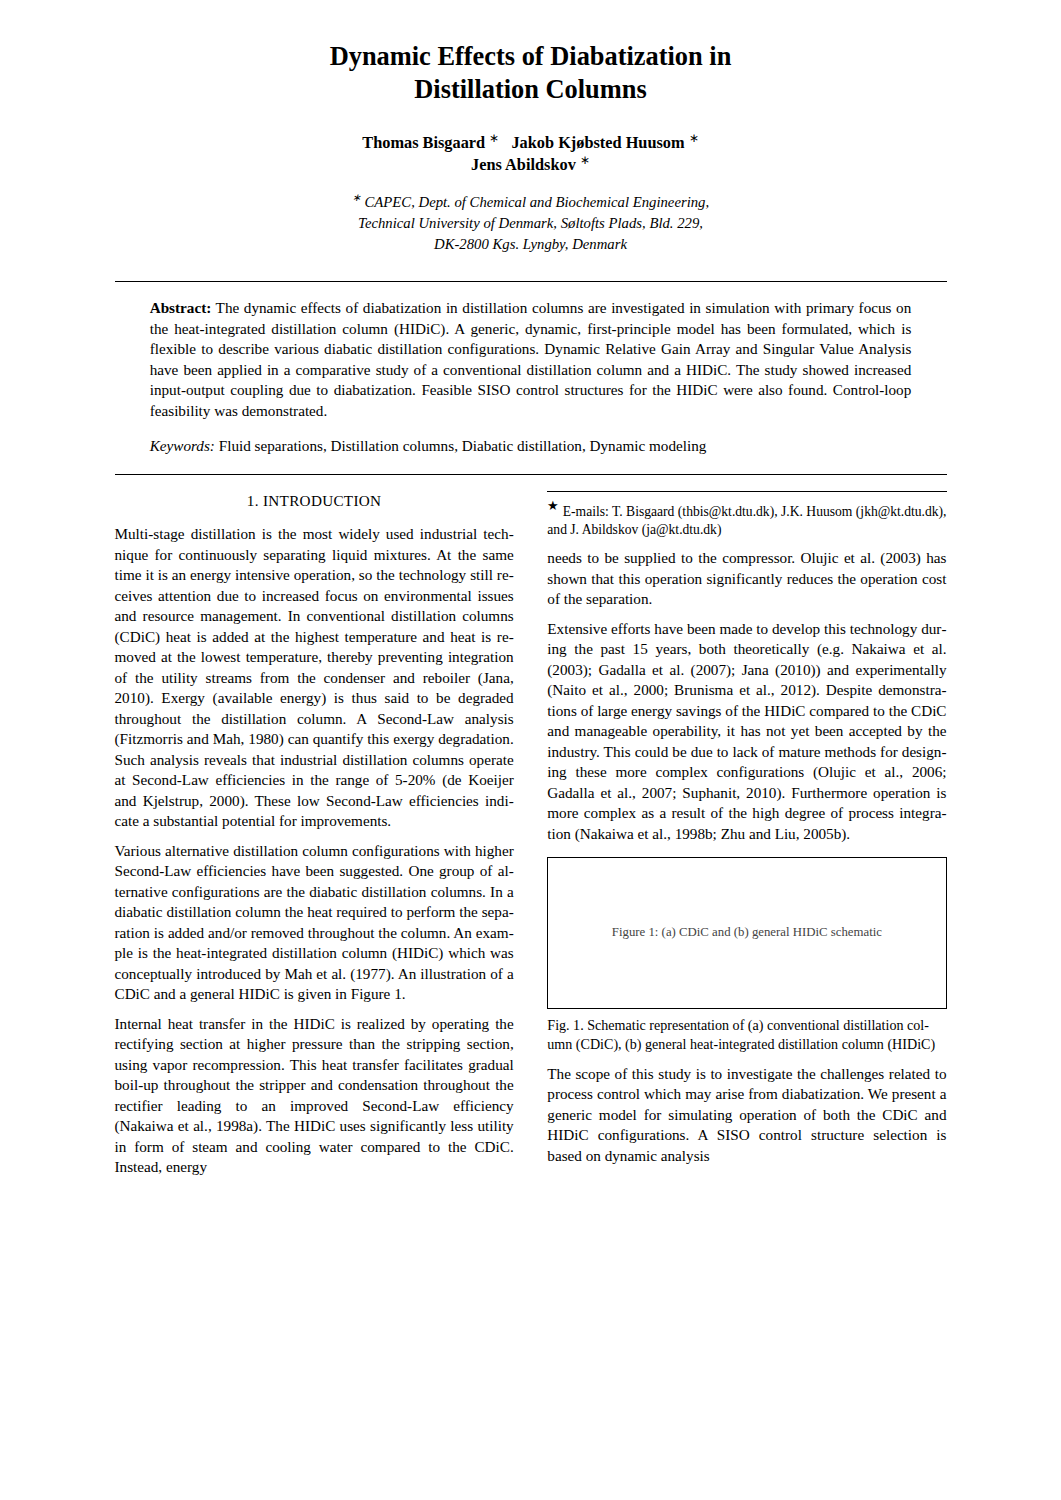Dynamic Effects of Diabatization in
Distillation Columns
Thomas Bisgaard ∗ Jakob Kjøbsted Huusom ∗
Jens Abildskov ∗
∗ CAPEC, Dept. of Chemical and Biochemical Engineering,
Technical University of Denmark, Søltofts Plads, Bld. 229,
DK-2800 Kgs. Lyngby, Denmark
Abstract: The dynamic effects of diabatization in distillation columns are investigated in simulation with primary focus on the heat-integrated distillation column (HIDiC). A generic, dynamic, first-principle model has been formulated, which is flexible to describe various diabatic distillation configurations. Dynamic Relative Gain Array and Singular Value Analysis have been applied in a comparative study of a conventional distillation column and a HIDiC. The study showed increased input-output coupling due to diabatization. Feasible SISO control structures for the HIDiC were also found. Control-loop feasibility was demonstrated.
Keywords: Fluid separations, Distillation columns, Diabatic distillation, Dynamic modeling
1. Introduction
Multi-stage distillation is the most widely used industrial technique for continuously separating liquid mixtures. At the same time it is an energy intensive operation, so the technology still receives attention due to increased focus on environmental issues and resource management. In conventional distillation columns (CDiC) heat is added at the highest temperature and heat is removed at the lowest temperature, thereby preventing integration of the utility streams from the condenser and reboiler (Jana, 2010). Exergy (available energy) is thus said to be degraded throughout the distillation column. A Second-Law analysis (Fitzmorris and Mah, 1980) can quantify this exergy degradation. Such analysis reveals that industrial distillation columns operate at Second-Law efficiencies in the range of 5-20% (de Koeijer and Kjelstrup, 2000). These low Second-Law efficiencies indicate a substantial potential for improvements.
Various alternative distillation column configurations with higher Second-Law efficiencies have been suggested. One group of alternative configurations are the diabatic distillation columns. In a diabatic distillation column the heat required to perform the separation is added and/or removed throughout the column. An example is the heat-integrated distillation column (HIDiC) which was conceptually introduced by Mah et al. (1977). An illustration of a CDiC and a general HIDiC is given in Figure 1.
Internal heat transfer in the HIDiC is realized by operating the rectifying section at higher pressure than the stripping section, using vapor recompression. This heat transfer facilitates gradual boil-up throughout the stripper and condensation throughout the rectifier leading to an improved Second-Law efficiency (Nakaiwa et al., 1998a). The HIDiC uses significantly less utility in form of steam and cooling water compared to the CDiC. Instead, energy
★ E-mails: T. Bisgaard (thbis@kt.dtu.dk), J.K. Huusom (jkh@kt.dtu.dk), and J. Abildskov (ja@kt.dtu.dk)
needs to be supplied to the compressor. Olujic et al. (2003) has shown that this operation significantly reduces the operation cost of the separation.
Extensive efforts have been made to develop this technology during the past 15 years, both theoretically (e.g. Nakaiwa et al. (2003); Gadalla et al. (2007); Jana (2010)) and experimentally (Naito et al., 2000; Brunisma et al., 2012). Despite demonstrations of large energy savings of the HIDiC compared to the CDiC and manageable operability, it has not yet been accepted by the industry. This could be due to lack of mature methods for designing these more complex configurations (Olujic et al., 2006; Gadalla et al., 2007; Suphanit, 2010). Furthermore operation is more complex as a result of the high degree of process integration (Nakaiwa et al., 1998b; Zhu and Liu, 2005b).
Figure 1: (a) CDiC and (b) general HIDiC schematic
Fig. 1. Schematic representation of (a) conventional distillation column (CDiC), (b) general heat-integrated distillation column (HIDiC)
The scope of this study is to investigate the challenges related to process control which may arise from diabatization. We present a generic model for simulating operation of both the CDiC and HIDiC configurations. A SISO control structure selection is based on dynamic analysis